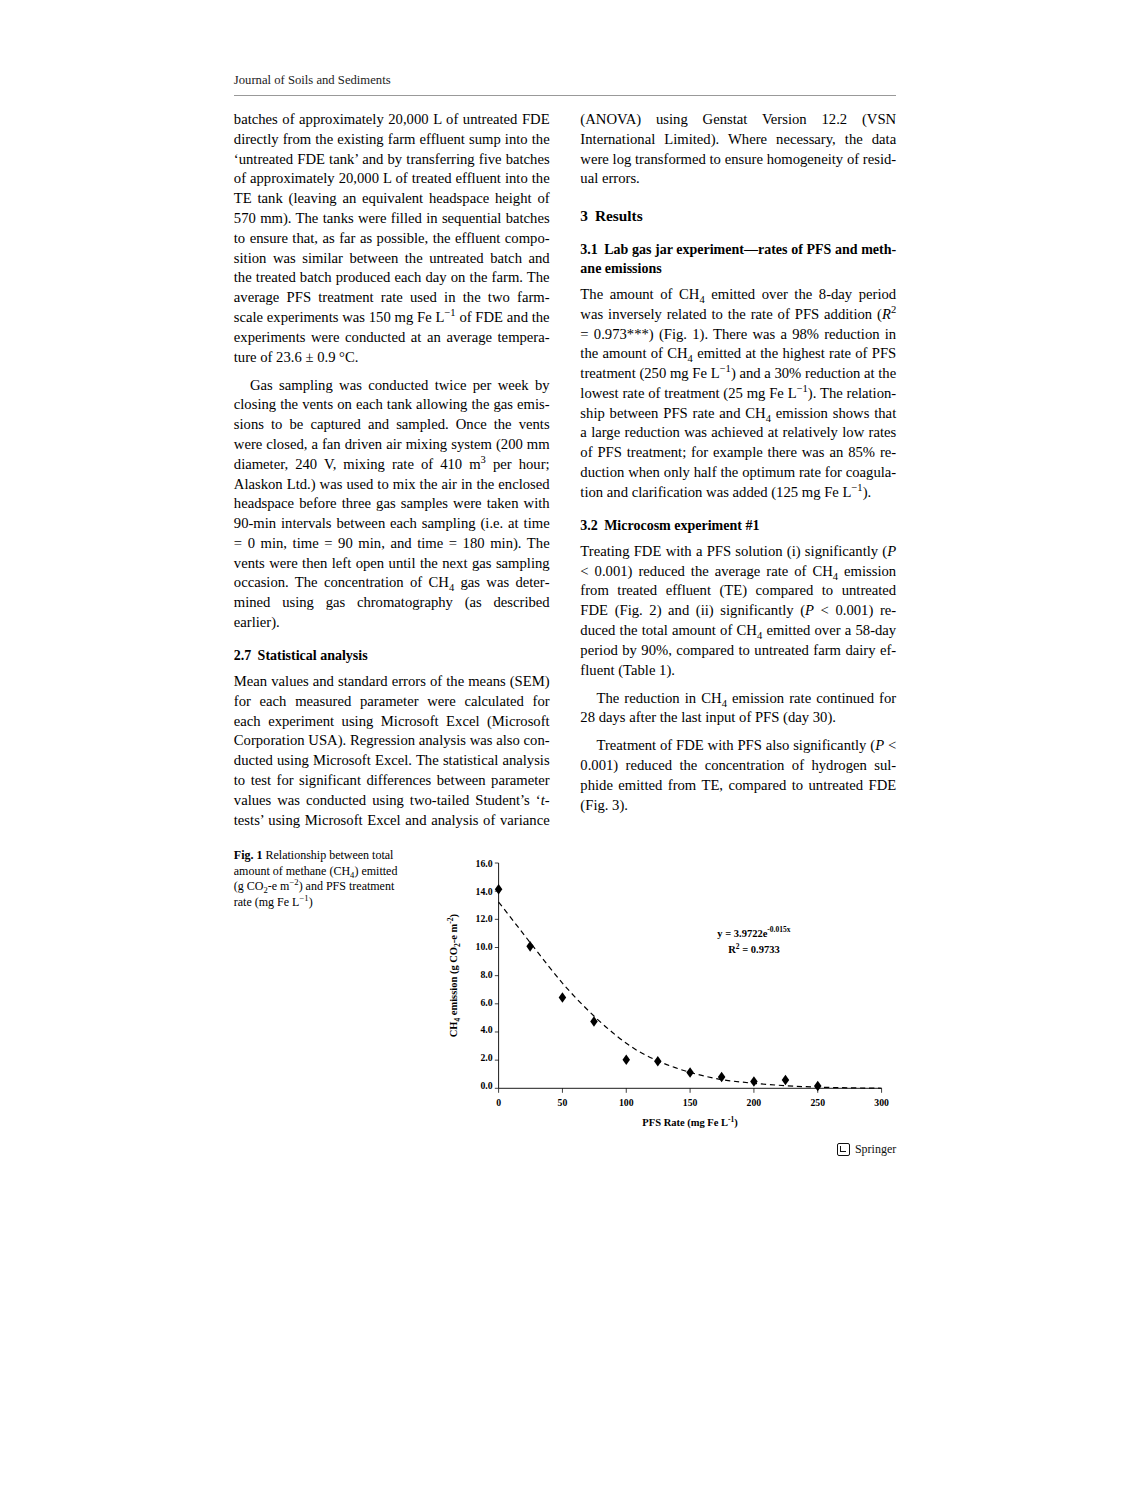Journal of Soils and Sediments
batches of approximately 20,000 L of untreated FDE directly from the existing farm effluent sump into the ‘untreated FDE tank’ and by transferring five batches of approximately 20,000 L of treated effluent into the TE tank (leaving an equivalent headspace height of 570 mm). The tanks were filled in sequential batches to ensure that, as far as possible, the effluent composition was similar between the untreated batch and the treated batch produced each day on the farm. The average PFS treatment rate used in the two farm-scale experiments was 150 mg Fe L−1 of FDE and the experiments were conducted at an average temperature of 23.6 ± 0.9 °C.
Gas sampling was conducted twice per week by closing the vents on each tank allowing the gas emissions to be captured and sampled. Once the vents were closed, a fan driven air mixing system (200 mm diameter, 240 V, mixing rate of 410 m3 per hour; Alaskon Ltd.) was used to mix the air in the enclosed headspace before three gas samples were taken with 90-min intervals between each sampling (i.e. at time = 0 min, time = 90 min, and time = 180 min). The vents were then left open until the next gas sampling occasion. The concentration of CH4 gas was determined using gas chromatography (as described earlier).
2.7 Statistical analysis
Mean values and standard errors of the means (SEM) for each measured parameter were calculated for each experiment using Microsoft Excel (Microsoft Corporation USA). Regression analysis was also conducted using Microsoft Excel. The statistical analysis to test for significant differences between parameter values was conducted using two-tailed Student’s ‘t-tests’ using Microsoft Excel and analysis of variance (ANOVA) using Genstat Version 12.2 (VSN International Limited). Where necessary, the data were log transformed to ensure homogeneity of residual errors.
3 Results
3.1 Lab gas jar experiment—rates of PFS and methane emissions
The amount of CH4 emitted over the 8-day period was inversely related to the rate of PFS addition (R2 = 0.973***) (Fig. 1). There was a 98% reduction in the amount of CH4 emitted at the highest rate of PFS treatment (250 mg Fe L−1) and a 30% reduction at the lowest rate of treatment (25 mg Fe L−1). The relationship between PFS rate and CH4 emission shows that a large reduction was achieved at relatively low rates of PFS treatment; for example there was an 85% reduction when only half the optimum rate for coagulation and clarification was added (125 mg Fe L−1).
3.2 Microcosm experiment #1
Treating FDE with a PFS solution (i) significantly (P < 0.001) reduced the average rate of CH4 emission from treated effluent (TE) compared to untreated FDE (Fig. 2) and (ii) significantly (P < 0.001) reduced the total amount of CH4 emitted over a 58-day period by 90%, compared to untreated farm dairy effluent (Table 1).
The reduction in CH4 emission rate continued for 28 days after the last input of PFS (day 30).
Treatment of FDE with PFS also significantly (P < 0.001) reduced the concentration of hydrogen sulphide emitted from TE, compared to untreated FDE (Fig. 3).
Fig. 1 Relationship between total amount of methane (CH4) emitted (g CO2-e m−2) and PFS treatment rate (mg Fe L−1)
16.0 14.0 12.0 10.0 8.0 6.0 4.0 2.0 0.0 0 50 100 150 200 250 300 PFS Rate (mg Fe L-1) CH4 emission (g CO2-e m-2) y = 3.9722e-0.015x R2 = 0.9733
Springer